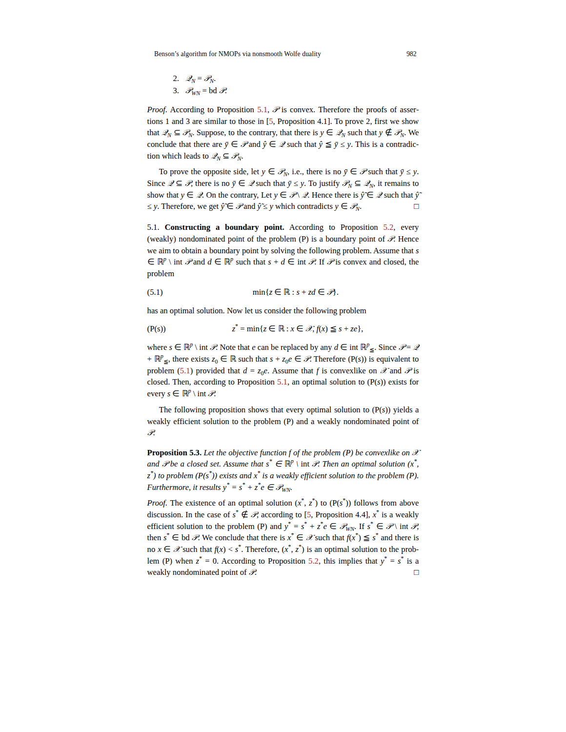Benson’s algorithm for NMOPs via nonsmooth Wolfe duality 982
2. 𝒬N = 𝒫N.
3. 𝒫WN = bd 𝒫.
Proof. According to Proposition 5.1, 𝒫 is convex. Therefore the proofs of assertions 1 and 3 are similar to those in [5, Proposition 4.1]. To prove 2, first we show that 𝒬N ⊆ 𝒫N. Suppose, to the contrary, that there is y ∈ 𝒬N such that y ∉ 𝒫N. We conclude that there are ȳ ∈ 𝒫 and ŷ ∈ 𝒬 such that ŷ ≦ ȳ ≤ y. This is a contradiction which leads to 𝒬N ⊆ 𝒫N.
To prove the opposite side, let y ∈ 𝒫N, i.e., there is no ȳ ∈ 𝒫 such that ȳ ≤ y. Since 𝒬 ⊆ 𝒫, there is no ȳ ∈ 𝒬 such that ȳ ≤ y. To justify 𝒫N ⊆ 𝒬N, it remains to show that y ∈ 𝒬. On the contrary, Let y ∈ 𝒫 \ 𝒬. Hence there is ŷ̃ ∈ 𝒬 such that ŷ̃ ≤ y. Therefore, we get ŷ̃ ∈ 𝒫 and ŷ̃ ≤ y which contradicts y ∈ 𝒫N. □
5.1. Constructing a boundary point. According to Proposition 5.2, every (weakly) nondominated point of the problem (P) is a boundary point of 𝒫. Hence we aim to obtain a boundary point by solving the following problem. Assume that s ∈ ℝp \ int 𝒫 and d ∈ ℝp such that s + d ∈ int 𝒫. If 𝒫 is convex and closed, the problem
(5.1) min{z ∈ ℝ : s + zd ∈ 𝒫}.
has an optimal solution. Now let us consider the following problem
(P(s)) z* = min{z ∈ ℝ : x ∈ 𝒳, f(x) ≦ s + ze},
where s ∈ ℝp \ int 𝒫. Note that e can be replaced by any d ∈ int ℝp≦. Since 𝒫 = 𝒬 + ℝp≦, there exists z0 ∈ ℝ such that s + z0e ∈ 𝒫. Therefore (P(s)) is equivalent to problem (5.1) provided that d = z0e. Assume that f is convexlike on 𝒳 and 𝒫 is closed. Then, according to Proposition 5.1, an optimal solution to (P(s)) exists for every s ∈ ℝp \ int 𝒫.
The following proposition shows that every optimal solution to (P(s)) yields a weakly efficient solution to the problem (P) and a weakly nondominated point of 𝒫.
Proposition 5.3. Let the objective function f of the problem (P) be convexlike on 𝒳 and 𝒫 be a closed set. Assume that s* ∈ ℝp \ int 𝒫. Then an optimal solution (x*, z*) to problem (P(s*)) exists and x* is a weakly efficient solution to the problem (P). Furthermore, it results y* = s* + z*e ∈ 𝒫WN.
Proof. The existence of an optimal solution (x*, z*) to (P(s*)) follows from above discussion. In the case of s* ∉ 𝒫, according to [5, Proposition 4.4], x* is a weakly efficient solution to the problem (P) and y* = s* + z*e ∈ 𝒫WN. If s* ∈ 𝒫 \ int 𝒫, then s* ∈ bd 𝒫. We conclude that there is x* ∈ 𝒳 such that f(x*) ≦ s* and there is no x ∈ 𝒳 such that f(x) < s*. Therefore, (x*, z*) is an optimal solution to the problem (P) when z* = 0. According to Proposition 5.2, this implies that y* = s* is a weakly nondominated point of 𝒫. □